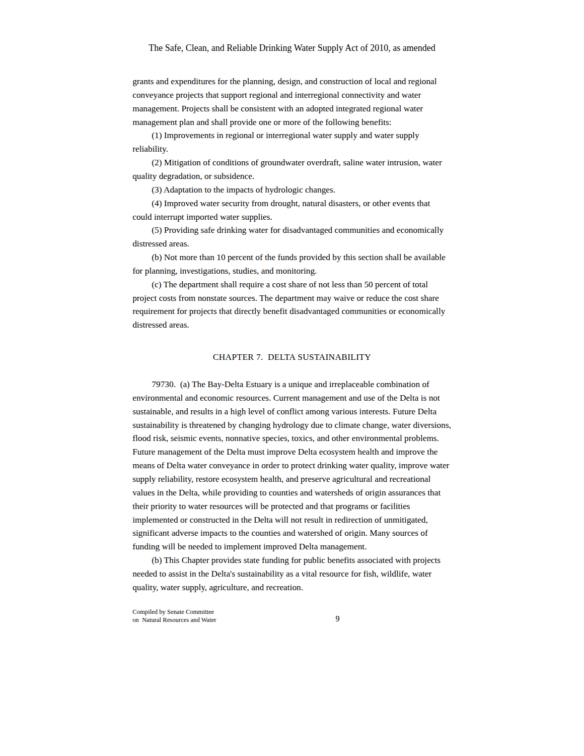The Safe, Clean, and Reliable Drinking Water Supply Act of 2010, as amended
grants and expenditures for the planning, design, and construction of local and regional conveyance projects that support regional and interregional connectivity and water management. Projects shall be consistent with an adopted integrated regional water management plan and shall provide one or more of the following benefits:
(1) Improvements in regional or interregional water supply and water supply reliability.
(2) Mitigation of conditions of groundwater overdraft, saline water intrusion, water quality degradation, or subsidence.
(3) Adaptation to the impacts of hydrologic changes.
(4) Improved water security from drought, natural disasters, or other events that could interrupt imported water supplies.
(5) Providing safe drinking water for disadvantaged communities and economically distressed areas.
(b) Not more than 10 percent of the funds provided by this section shall be available for planning, investigations, studies, and monitoring.
(c) The department shall require a cost share of not less than 50 percent of total project costs from nonstate sources. The department may waive or reduce the cost share requirement for projects that directly benefit disadvantaged communities or economically distressed areas.
CHAPTER 7. DELTA SUSTAINABILITY
79730. (a) The Bay-Delta Estuary is a unique and irreplaceable combination of environmental and economic resources. Current management and use of the Delta is not sustainable, and results in a high level of conflict among various interests. Future Delta sustainability is threatened by changing hydrology due to climate change, water diversions, flood risk, seismic events, nonnative species, toxics, and other environmental problems. Future management of the Delta must improve Delta ecosystem health and improve the means of Delta water conveyance in order to protect drinking water quality, improve water supply reliability, restore ecosystem health, and preserve agricultural and recreational values in the Delta, while providing to counties and watersheds of origin assurances that their priority to water resources will be protected and that programs or facilities implemented or constructed in the Delta will not result in redirection of unmitigated, significant adverse impacts to the counties and watershed of origin. Many sources of funding will be needed to implement improved Delta management.
(b) This Chapter provides state funding for public benefits associated with projects needed to assist in the Delta's sustainability as a vital resource for fish, wildlife, water quality, water supply, agriculture, and recreation.
Compiled by Senate Committee
on Natural Resources and Water
9